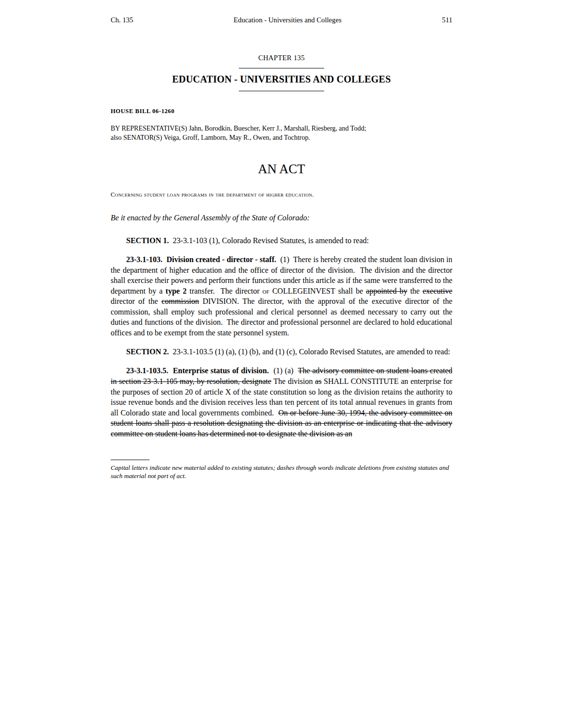Ch. 135 Education - Universities and Colleges 511
CHAPTER 135
EDUCATION - UNIVERSITIES AND COLLEGES
HOUSE BILL 06-1260
BY REPRESENTATIVE(S) Jahn, Borodkin, Buescher, Kerr J., Marshall, Riesberg, and Todd;
also SENATOR(S) Veiga, Groff, Lamborn, May R., Owen, and Tochtrop.
AN ACT
Concerning student loan programs in the department of higher education.
Be it enacted by the General Assembly of the State of Colorado:
SECTION 1. 23-3.1-103 (1), Colorado Revised Statutes, is amended to read:
23-3.1-103. Division created - director - staff. (1) There is hereby created the student loan division in the department of higher education and the office of director of the division. The division and the director shall exercise their powers and perform their functions under this article as if the same were transferred to the department by a type 2 transfer. The director of COLLEGEINVEST shall be appointed by the executive director of the commission DIVISION. The director, with the approval of the executive director of the commission, shall employ such professional and clerical personnel as deemed necessary to carry out the duties and functions of the division. The director and professional personnel are declared to hold educational offices and to be exempt from the state personnel system.
SECTION 2. 23-3.1-103.5 (1) (a), (1) (b), and (1) (c), Colorado Revised Statutes, are amended to read:
23-3.1-103.5. Enterprise status of division. (1) (a) The advisory committee on student loans created in section 23-3.1-105 may, by resolution, designate The division as SHALL CONSTITUTE an enterprise for the purposes of section 20 of article X of the state constitution so long as the division retains the authority to issue revenue bonds and the division receives less than ten percent of its total annual revenues in grants from all Colorado state and local governments combined. On or before June 30, 1994, the advisory committee on student loans shall pass a resolution designating the division as an enterprise or indicating that the advisory committee on student loans has determined not to designate the division as an
Capital letters indicate new material added to existing statutes; dashes through words indicate deletions from existing statutes and such material not part of act.